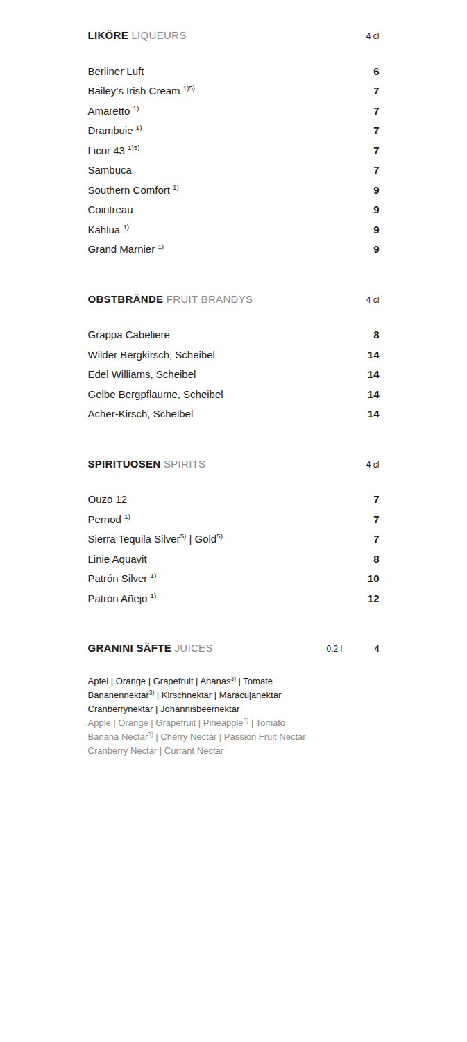Liköre Liqueurs
4 cl
Berliner Luft 6
Bailey’s Irish Cream 1)5) 7
Amaretto 1) 7
Drambuie 1) 7
Licor 43 1)5) 7
Sambuca 7
Southern Comfort 1) 9
Cointreau 9
Kahlua 1) 9
Grand Marnier 1) 9
Obstbrände Fruit Brandys
4 cl
Grappa Cabeliere 8
Wilder Bergkirsch, Scheibel 14
Edel Williams, Scheibel 14
Gelbe Bergpflaume, Scheibel 14
Acher-Kirsch, Scheibel 14
Spirituosen Spirits
4 cl
Ouzo 127
Pernod 1) 7
Sierra Tequila Silver5) | Gold5) 7
Linie Aquavit 8
Patrón Silver 1) 10
Patrón Añejo 1) 12
Granini Säfte Juices
0,2 l 4
Apfel | Orange | Grapefruit | Ananas3) | Tomate
Bananennektar3) | Kirschnektar | Maracujanektar
Cranberrynektar | Johannisbeernektar
Apple | Orange | Grapefruit | Pineapple3) | Tomato
Banana Nectar3) | Cherry Nectar | Passion Fruit Nectar
Cranberry Nectar | Currant Nectar